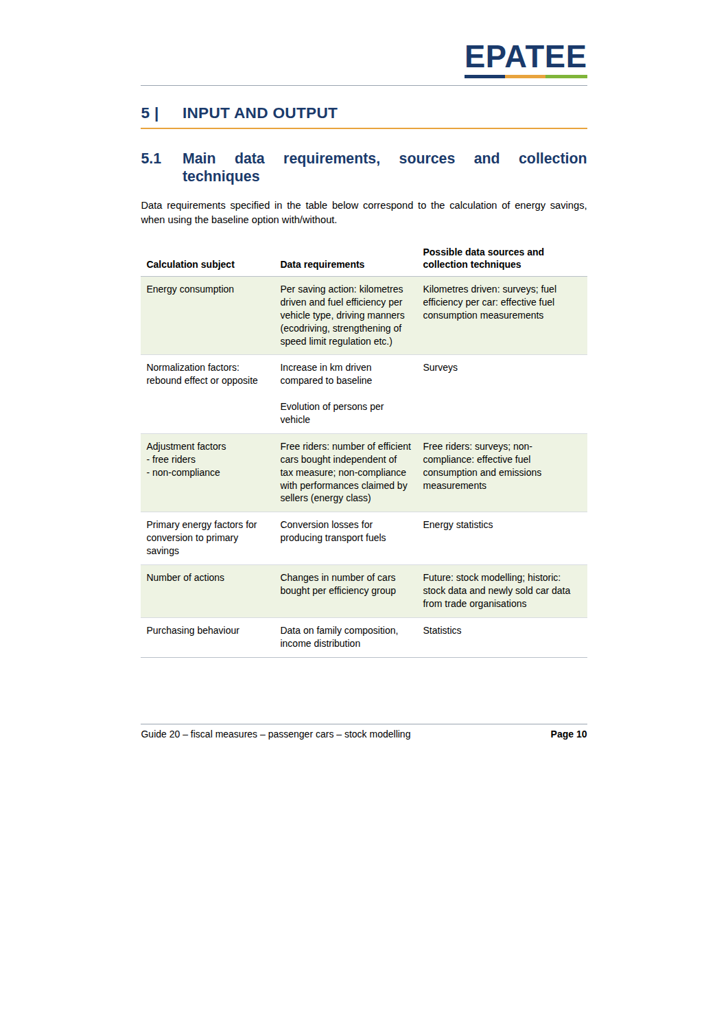EPATEE
5 |INPUT AND OUTPUT
5.1 Main data requirements, sources and collection techniques
Data requirements specified in the table below correspond to the calculation of energy savings, when using the baseline option with/without.
| Calculation subject | Data requirements | Possible data sources and collection techniques |
| --- | --- | --- |
| Energy consumption | Per saving action: kilometres driven and fuel efficiency per vehicle type, driving manners (ecodriving, strengthening of speed limit regulation etc.) | Kilometres driven: surveys; fuel efficiency per car: effective fuel consumption measurements |
| Normalization factors: rebound effect or opposite | Increase in km driven compared to baseline Evolution of persons per vehicle | Surveys |
| Adjustment factors - free riders - non-compliance | Free riders: number of efficient cars bought independent of tax measure; non-compliance with performances claimed by sellers (energy class) | Free riders: surveys; non-compliance: effective fuel consumption and emissions measurements |
| Primary energy factors for conversion to primary savings | Conversion losses for producing transport fuels | Energy statistics |
| Number of actions | Changes in number of cars bought per efficiency group | Future: stock modelling; historic: stock data and newly sold car data from trade organisations |
| Purchasing behaviour | Data on family composition, income distribution | Statistics |
Guide 20 – fiscal measures – passenger cars – stock modelling
Page 10